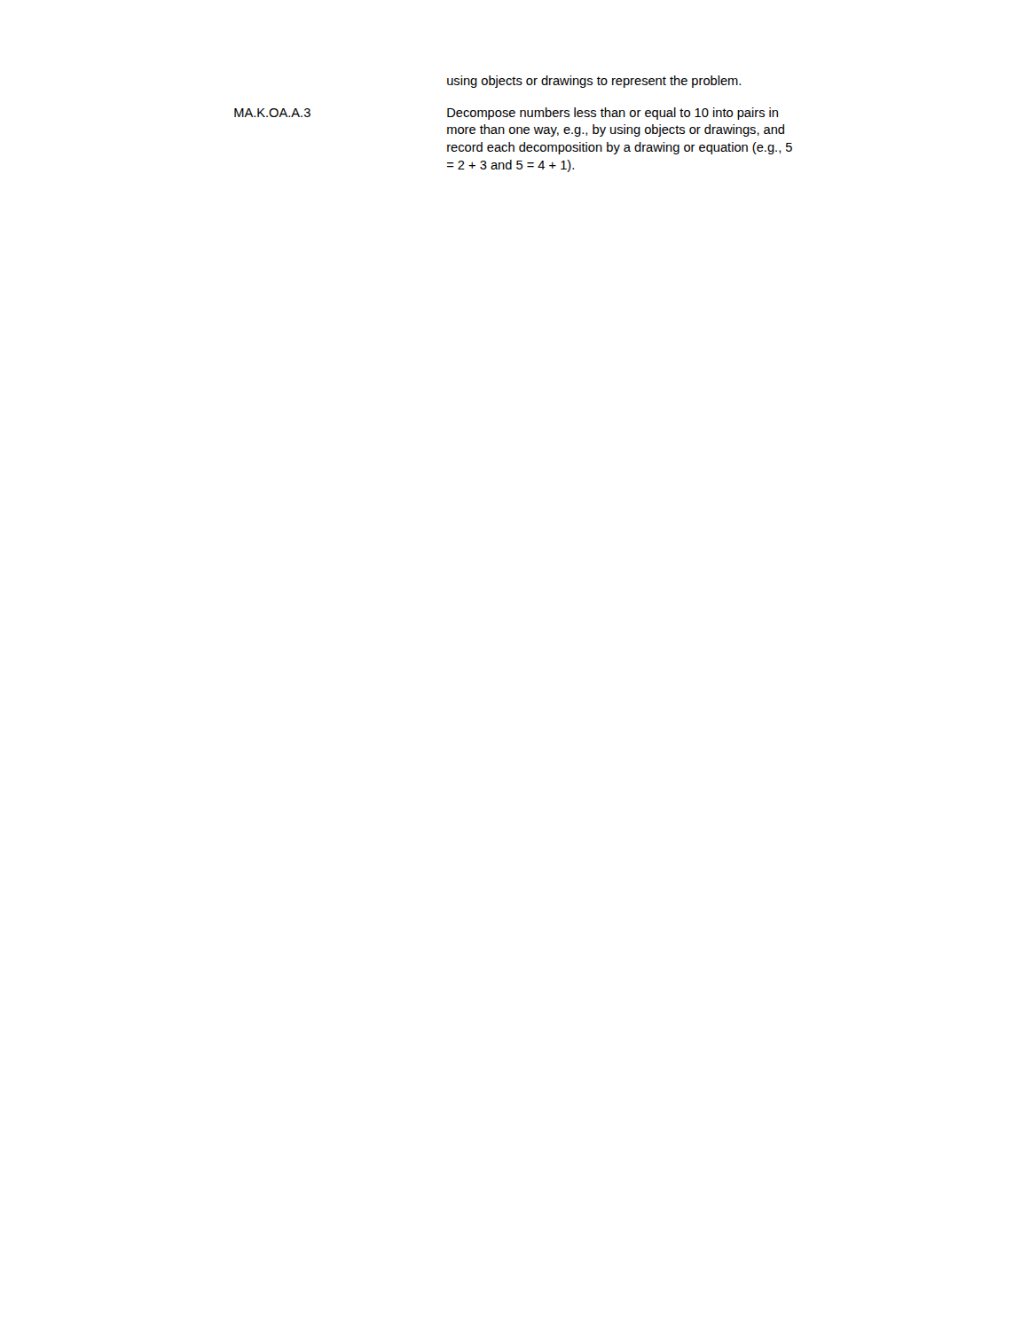using objects or drawings to represent the problem.
MA.K.OA.A.3
Decompose numbers less than or equal to 10 into pairs in more than one way, e.g., by using objects or drawings, and record each decomposition by a drawing or equation (e.g., 5 = 2 + 3 and 5 = 4 + 1).